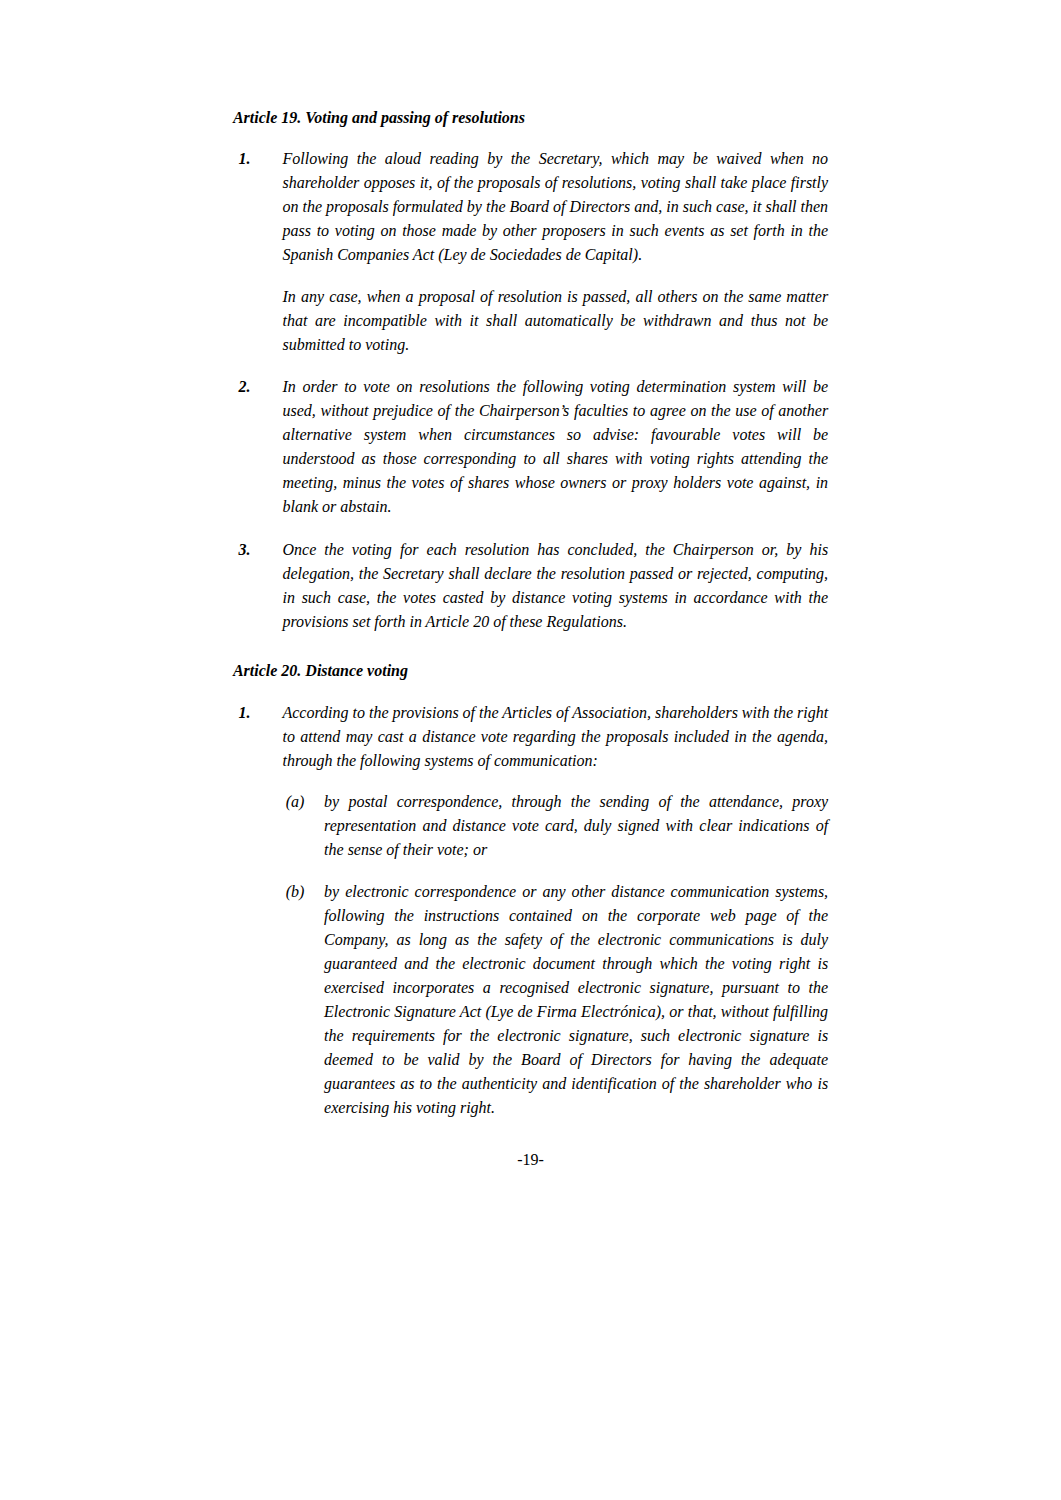Article 19. Voting and passing of resolutions
1.
Following the aloud reading by the Secretary, which may be waived when no shareholder opposes it, of the proposals of resolutions, voting shall take place firstly on the proposals formulated by the Board of Directors and, in such case, it shall then pass to voting on those made by other proposers in such events as set forth in the Spanish Companies Act (Ley de Sociedades de Capital).
In any case, when a proposal of resolution is passed, all others on the same matter that are incompatible with it shall automatically be withdrawn and thus not be submitted to voting.
2.
In order to vote on resolutions the following voting determination system will be used, without prejudice of the Chairperson’s faculties to agree on the use of another alternative system when circumstances so advise: favourable votes will be understood as those corresponding to all shares with voting rights attending the meeting, minus the votes of shares whose owners or proxy holders vote against, in blank or abstain.
3.
Once the voting for each resolution has concluded, the Chairperson or, by his delegation, the Secretary shall declare the resolution passed or rejected, computing, in such case, the votes casted by distance voting systems in accordance with the provisions set forth in Article 20 of these Regulations.
Article 20. Distance voting
1.
According to the provisions of the Articles of Association, shareholders with the right to attend may cast a distance vote regarding the proposals included in the agenda, through the following systems of communication:
(a)
by postal correspondence, through the sending of the attendance, proxy representation and distance vote card, duly signed with clear indications of the sense of their vote; or
(b)
by electronic correspondence or any other distance communication systems, following the instructions contained on the corporate web page of the Company, as long as the safety of the electronic communications is duly guaranteed and the electronic document through which the voting right is exercised incorporates a recognised electronic signature, pursuant to the Electronic Signature Act (Lye de Firma Electrónica), or that, without fulfilling the requirements for the electronic signature, such electronic signature is deemed to be valid by the Board of Directors for having the adequate guarantees as to the authenticity and identification of the shareholder who is exercising his voting right.
-19-